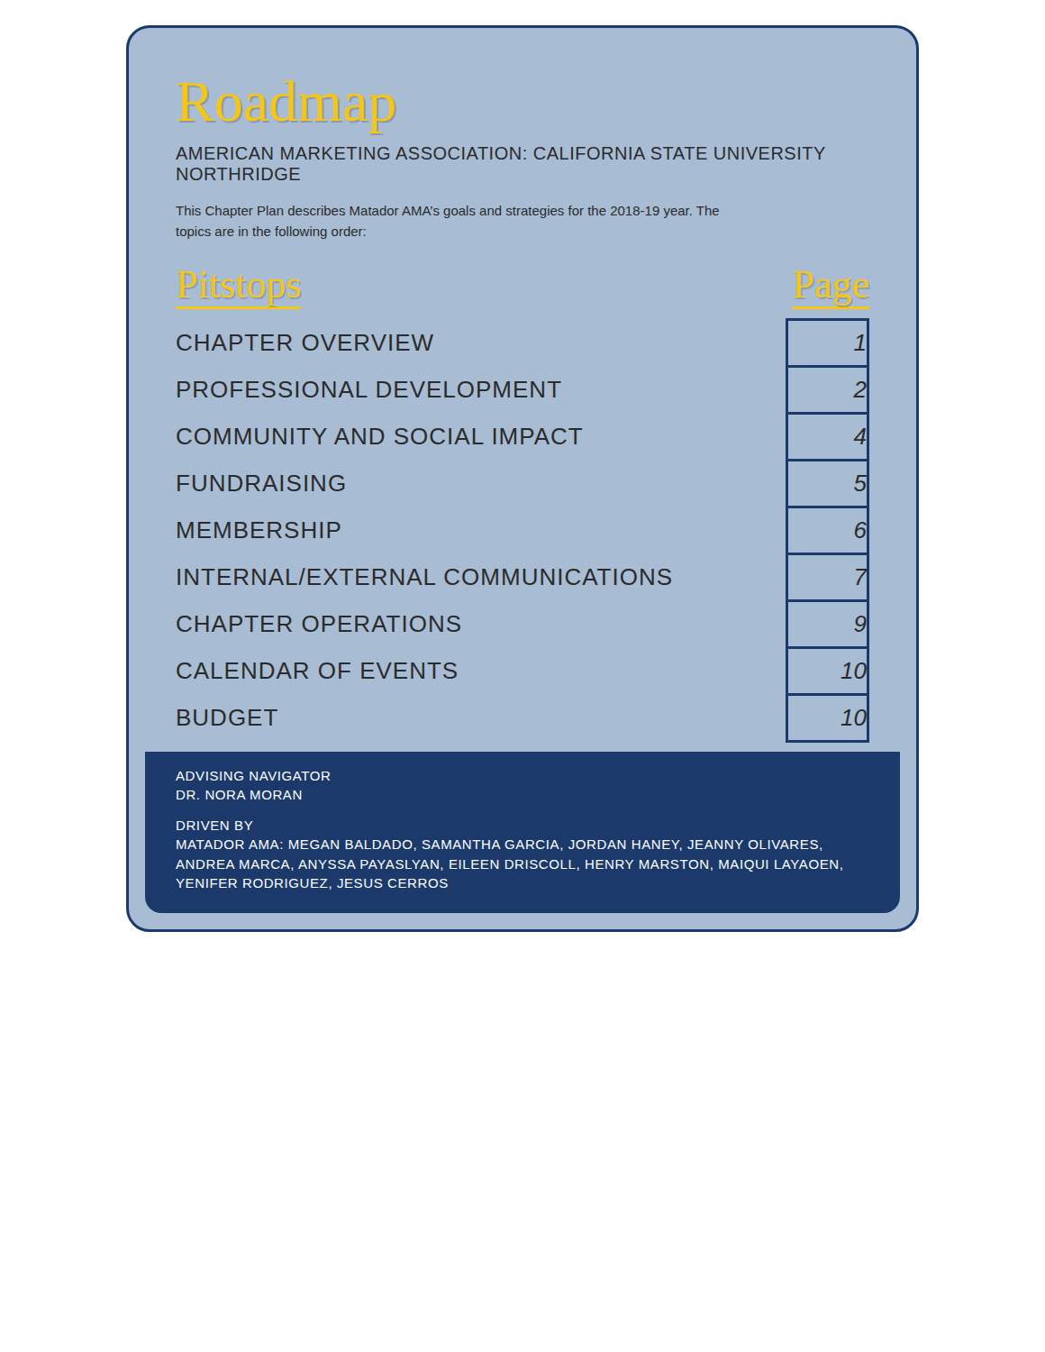Roadmap
American Marketing Association: California State University Northridge
This Chapter Plan describes Matador AMA’s goals and strategies for the 2018-19 year. The topics are in the following order:
Pitstops Page
| Chapter Overview | 1 |
| Professional Development | 2 |
| Community and Social Impact | 4 |
| Fundraising | 5 |
| Membership | 6 |
| Internal/External Communications | 7 |
| Chapter Operations | 9 |
| Calendar of Events | 10 |
| Budget | 10 |
Advising Navigator
Dr. Nora Moran
Driven By
Matador AMA: Megan Baldado, Samantha Garcia, Jordan Haney, Jeanny Olivares, Andrea Marca, Anyssa Payaslyan, Eileen Driscoll, Henry Marston, Maiqui Layaoen, Yenifer Rodriguez, Jesus Cerros